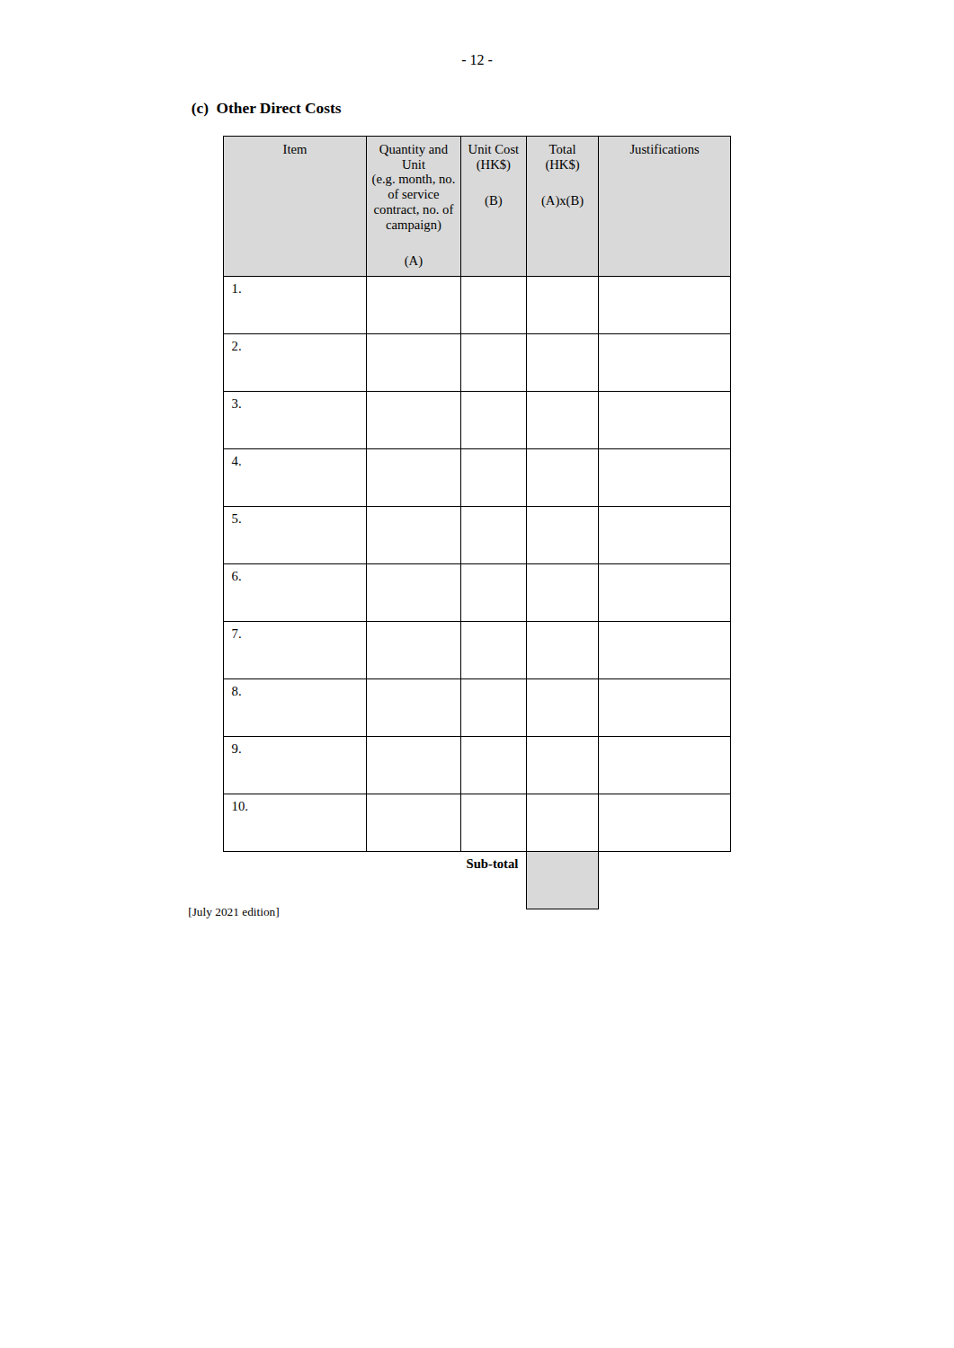- 12 -
(c) Other Direct Costs
| Item | Quantity and Unit (e.g. month, no. of service contract, no. of campaign) (A) | Unit Cost (HK$) (B) | Total (HK$) (A)x(B) | Justifications |
| --- | --- | --- | --- | --- |
| 1. | | | | |
| 2. | | | | |
| 3. | | | | |
| 4. | | | | |
| 5. | | | | |
| 6. | | | | |
| 7. | | | | |
| 8. | | | | |
| 9. | | | | |
| 10. | | | | |
| Sub-total | | |
[July 2021 edition]